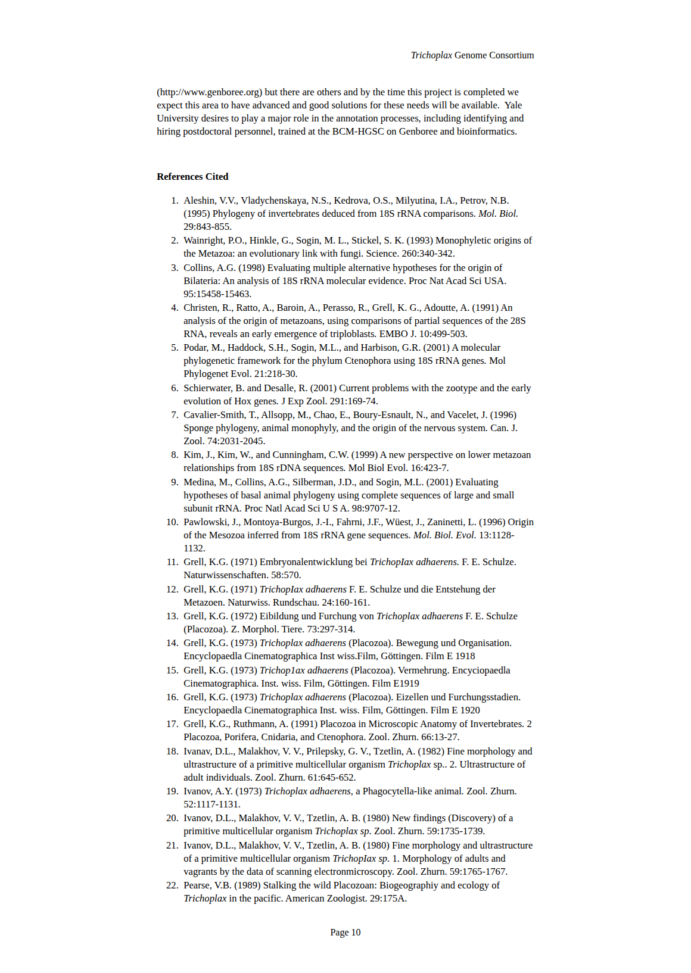Trichoplax Genome Consortium
(http://www.genboree.org) but there are others and by the time this project is completed we expect this area to have advanced and good solutions for these needs will be available. Yale University desires to play a major role in the annotation processes, including identifying and hiring postdoctoral personnel, trained at the BCM-HGSC on Genboree and bioinformatics.
References Cited
Aleshin, V.V., Vladychenskaya, N.S., Kedrova, O.S., Milyutina, I.A., Petrov, N.B. (1995) Phylogeny of invertebrates deduced from 18S rRNA comparisons. Mol. Biol. 29:843-855.
Wainright, P.O., Hinkle, G., Sogin, M. L., Stickel, S. K. (1993) Monophyletic origins of the Metazoa: an evolutionary link with fungi. Science. 260:340-342.
Collins, A.G. (1998) Evaluating multiple alternative hypotheses for the origin of Bilateria: An analysis of 18S rRNA molecular evidence. Proc Nat Acad Sci USA. 95:15458-15463.
Christen, R., Ratto, A., Baroin, A., Perasso, R., Grell, K. G., Adoutte, A. (1991) An analysis of the origin of metazoans, using comparisons of partial sequences of the 28S RNA, reveals an early emergence of triploblasts. EMBO J. 10:499-503.
Podar, M., Haddock, S.H., Sogin, M.L., and Harbison, G.R. (2001) A molecular phylogenetic framework for the phylum Ctenophora using 18S rRNA genes. Mol Phylogenet Evol. 21:218-30.
Schierwater, B. and Desalle, R. (2001) Current problems with the zootype and the early evolution of Hox genes. J Exp Zool. 291:169-74.
Cavalier-Smith, T., Allsopp, M., Chao, E., Boury-Esnault, N., and Vacelet, J. (1996) Sponge phylogeny, animal monophyly, and the origin of the nervous system. Can. J. Zool. 74:2031-2045.
Kim, J., Kim, W., and Cunningham, C.W. (1999) A new perspective on lower metazoan relationships from 18S rDNA sequences. Mol Biol Evol. 16:423-7.
Medina, M., Collins, A.G., Silberman, J.D., and Sogin, M.L. (2001) Evaluating hypotheses of basal animal phylogeny using complete sequences of large and small subunit rRNA. Proc Natl Acad Sci U S A. 98:9707-12.
Pawlowski, J., Montoya-Burgos, J.-I., Fahrni, J.F., Wüest, J., Zaninetti, L. (1996) Origin of the Mesozoa inferred from 18S rRNA gene sequences. Mol. Biol. Evol. 13:1128-1132.
Grell, K.G. (1971) Embryonalentwicklung bei TrichopIax adhaerens. F. E. Schulze. Naturwissenschaften. 58:570.
Grell, K.G. (1971) TrichopIax adhaerens F. E. Schulze und die Entstehung der Metazoen. Naturwiss. Rundschau. 24:160-161.
Grell, K.G. (1972) Eibildung und Furchung von Trichoplax adhaerens F. E. Schulze (Placozoa). Z. Morphol. Tiere. 73:297-314.
Grell, K.G. (1973) Trichoplax adhaerens (Placozoa). Bewegung und Organisation. Encyclopaedla Cinematographica Inst wiss.Film, Göttingen. Film E 1918
Grell, K.G. (1973) Trichop1ax adhaerens (Placozoa). Vermehrung. Encyciopaedla Cinematographica. Inst. wiss. Film, Göttingen. Film E1919
Grell, K.G. (1973) Trichoplax adhaerens (Placozoa). Eizellen und Furchungsstadien. Encyclopaedla Cinematographica Inst. wiss. Film, Göttingen. Film E 1920
Grell, K.G., Ruthmann, A. (1991) Placozoa in Microscopic Anatomy of Invertebrates. 2 Placozoa, Porifera, Cnidaria, and Ctenophora. Zool. Zhurn. 66:13-27.
Ivanav, D.L., Malakhov, V. V., Prilepsky, G. V., Tzetlin, A. (1982) Fine morphology and ultrastructure of a primitive multicellular organism Trichoplax sp.. 2. Ultrastructure of adult individuals. Zool. Zhurn. 61:645-652.
Ivanov, A.Y. (1973) Trichoplax adhaerens, a Phagocytella-like animal. Zool. Zhurn. 52:1117-1131.
Ivanov, D.L., Malakhov, V. V., Tzetlin, A. B. (1980) New findings (Discovery) of a primitive multicellular organism Trichoplax sp. Zool. Zhurn. 59:1735-1739.
Ivanov, D.L., Malakhov, V. V., Tzetlin, A. B. (1980) Fine morphology and ultrastructure of a primitive multicellular organism TrichopIax sp. 1. Morphology of adults and vagrants by the data of scanning electronmicroscopy. Zool. Zhurn. 59:1765-1767.
Pearse, V.B. (1989) Stalking the wild Placozoan: Biogeographiy and ecology of Trichoplax in the pacific. American Zoologist. 29:175A.
Page 10